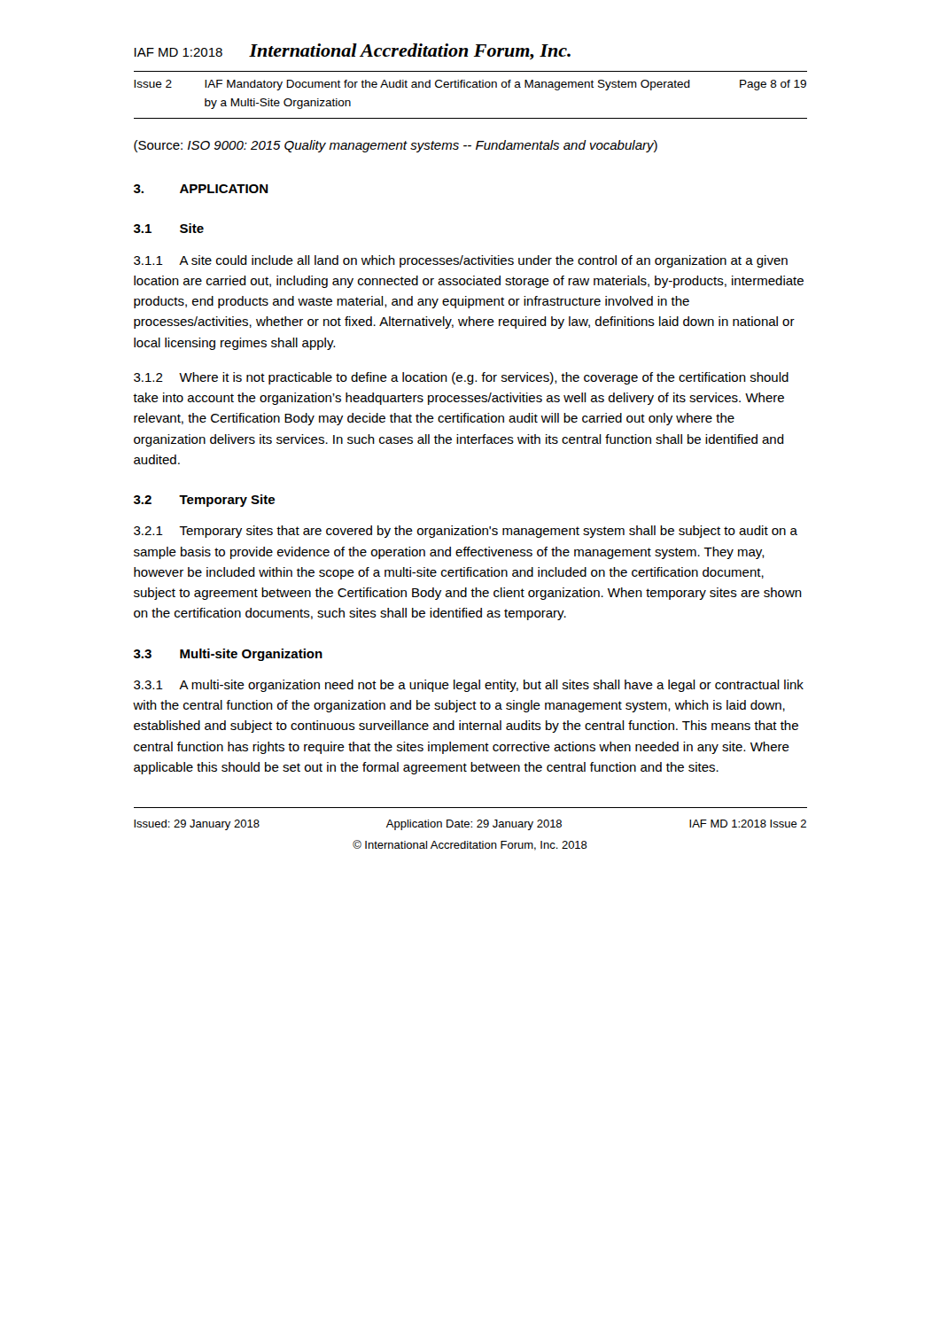IAF MD 1:2018 International Accreditation Forum, Inc.
Issue 2
IAF Mandatory Document for the Audit and Certification of a Management System Operated by a Multi-Site Organization
Page 8 of 19
(Source: ISO 9000: 2015 Quality management systems -- Fundamentals and vocabulary)
3. APPLICATION
3.1 Site
3.1.1 A site could include all land on which processes/activities under the control of an organization at a given location are carried out, including any connected or associated storage of raw materials, by-products, intermediate products, end products and waste material, and any equipment or infrastructure involved in the processes/activities, whether or not fixed. Alternatively, where required by law, definitions laid down in national or local licensing regimes shall apply.
3.1.2 Where it is not practicable to define a location (e.g. for services), the coverage of the certification should take into account the organization’s headquarters processes/activities as well as delivery of its services. Where relevant, the Certification Body may decide that the certification audit will be carried out only where the organization delivers its services. In such cases all the interfaces with its central function shall be identified and audited.
3.2 Temporary Site
3.2.1 Temporary sites that are covered by the organization's management system shall be subject to audit on a sample basis to provide evidence of the operation and effectiveness of the management system. They may, however be included within the scope of a multi-site certification and included on the certification document, subject to agreement between the Certification Body and the client organization. When temporary sites are shown on the certification documents, such sites shall be identified as temporary.
3.3 Multi-site Organization
3.3.1 A multi-site organization need not be a unique legal entity, but all sites shall have a legal or contractual link with the central function of the organization and be subject to a single management system, which is laid down, established and subject to continuous surveillance and internal audits by the central function. This means that the central function has rights to require that the sites implement corrective actions when needed in any site. Where applicable this should be set out in the formal agreement between the central function and the sites.
Issued: 29 January 2018
Application Date: 29 January 2018
IAF MD 1:2018 Issue 2
© International Accreditation Forum, Inc. 2018